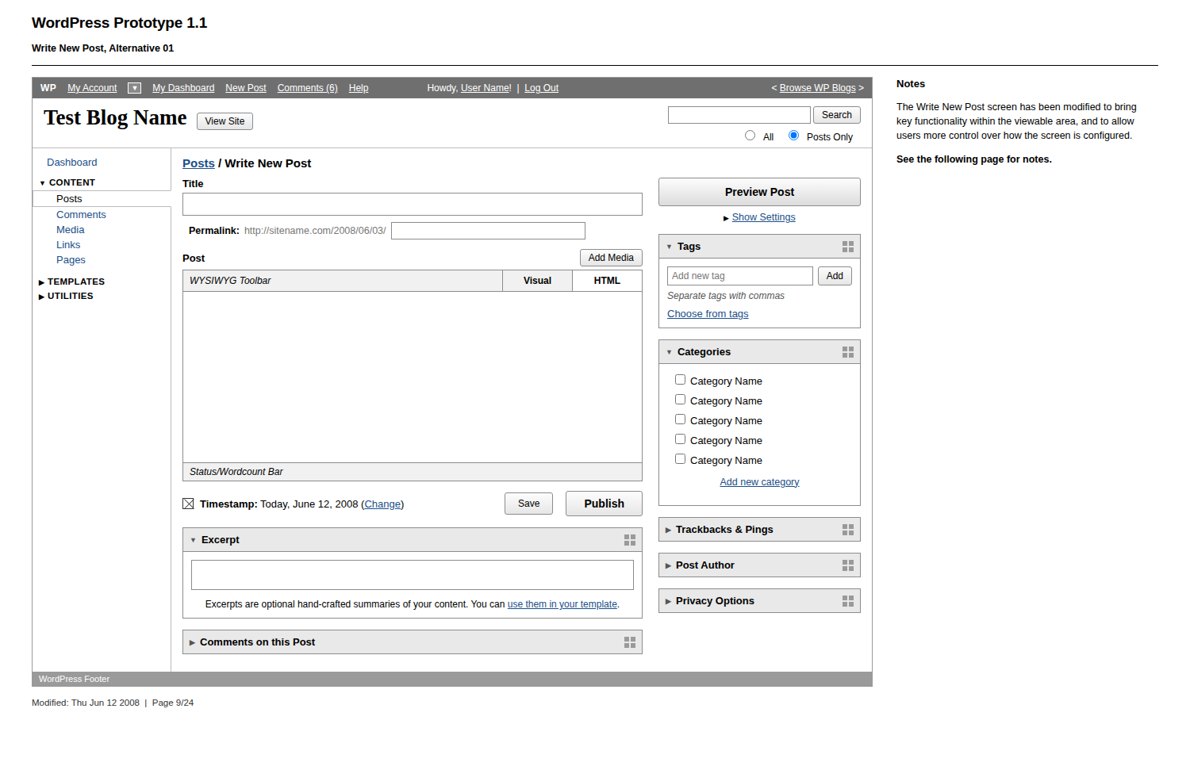WordPress Prototype 1.1
Write New Post, Alternative 01
WP My Account▼ My Dashboard New Post Comments (6) Help Howdy, User Name! | Log Out < Browse WP Blogs >
Test Blog Name
View Site
Search
All Posts Only
Dashboard
▼ CONTENT
Posts
Comments
Media
Links
Pages
▶ TEMPLATES
▶ UTILITIES
Posts / Write New Post
Title
Permalink: http://sitename.com/2008/06/03/
Post Add Media
WYSIWYG Toolbar
Visual
HTML
Status/Wordcount Bar
Timestamp: Today, June 12, 2008 (Change) Save Publish
▼ Excerpt
Excerpts are optional hand-crafted summaries of your content. You can use them in your template.
▶ Comments on this Post
Preview Post
▶ Show Settings
▼ Tags
Add
Separate tags with commas
Choose from tags
▼ Categories
Category Name
Category Name
Category Name
Category Name
Category Name
Add new category
▶ Trackbacks & Pings
▶ Post Author
▶ Privacy Options
WordPress Footer
Notes
The Write New Post screen has been modified to bring key functionality within the viewable area, and to allow users more control over how the screen is configured.
See the following page for notes.
Modified: Thu Jun 12 2008 | Page 9/24